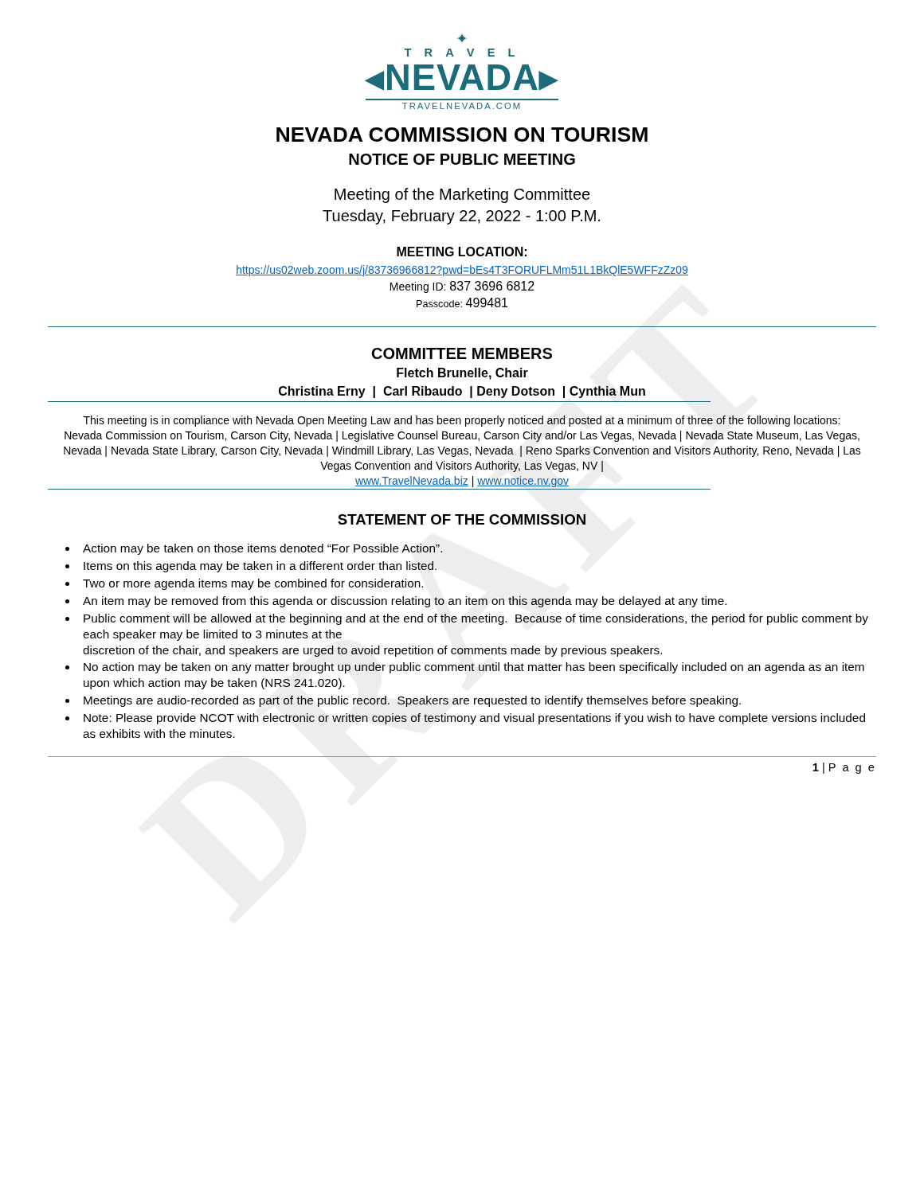DRAFT
✦
T R A V E L
◂NEVADA▸
TRAVELNEVADA.COM
NEVADA COMMISSION ON TOURISM
NOTICE OF PUBLIC MEETING
Meeting of the Marketing Committee
Tuesday, February 22, 2022 - 1:00 P.M.
MEETING LOCATION:
https://us02web.zoom.us/j/83736966812?pwd=bEs4T3FORUFLMm51L1BkQlE5WFFzZz09
Meeting ID: 837 3696 6812
Passcode: 499481
COMMITTEE MEMBERS
Fletch Brunelle, Chair
Christina Erny | Carl Ribaudo | Deny Dotson | Cynthia Mun
This meeting is in compliance with Nevada Open Meeting Law and has been properly noticed and posted at a minimum of three of the following locations:
Nevada Commission on Tourism, Carson City, Nevada | Legislative Counsel Bureau, Carson City and/or Las Vegas, Nevada | Nevada State Museum, Las Vegas, Nevada | Nevada State Library, Carson City, Nevada | Windmill Library, Las Vegas, Nevada | Reno Sparks Convention and Visitors Authority, Reno, Nevada | Las Vegas Convention and Visitors Authority, Las Vegas, NV |
www.TravelNevada.biz | www.notice.nv.gov
STATEMENT OF THE COMMISSION
Action may be taken on those items denoted “For Possible Action”.
Items on this agenda may be taken in a different order than listed.
Two or more agenda items may be combined for consideration.
An item may be removed from this agenda or discussion relating to an item on this agenda may be delayed at any time.
Public comment will be allowed at the beginning and at the end of the meeting. Because of time considerations, the period for public comment by each speaker may be limited to 3 minutes at the
discretion of the chair, and speakers are urged to avoid repetition of comments made by previous speakers.
No action may be taken on any matter brought up under public comment until that matter has been specifically included on an agenda as an item upon which action may be taken (NRS 241.020).
Meetings are audio-recorded as part of the public record. Speakers are requested to identify themselves before speaking.
Note: Please provide NCOT with electronic or written copies of testimony and visual presentations if you wish to have complete versions included as exhibits with the minutes.
1 | P a g e